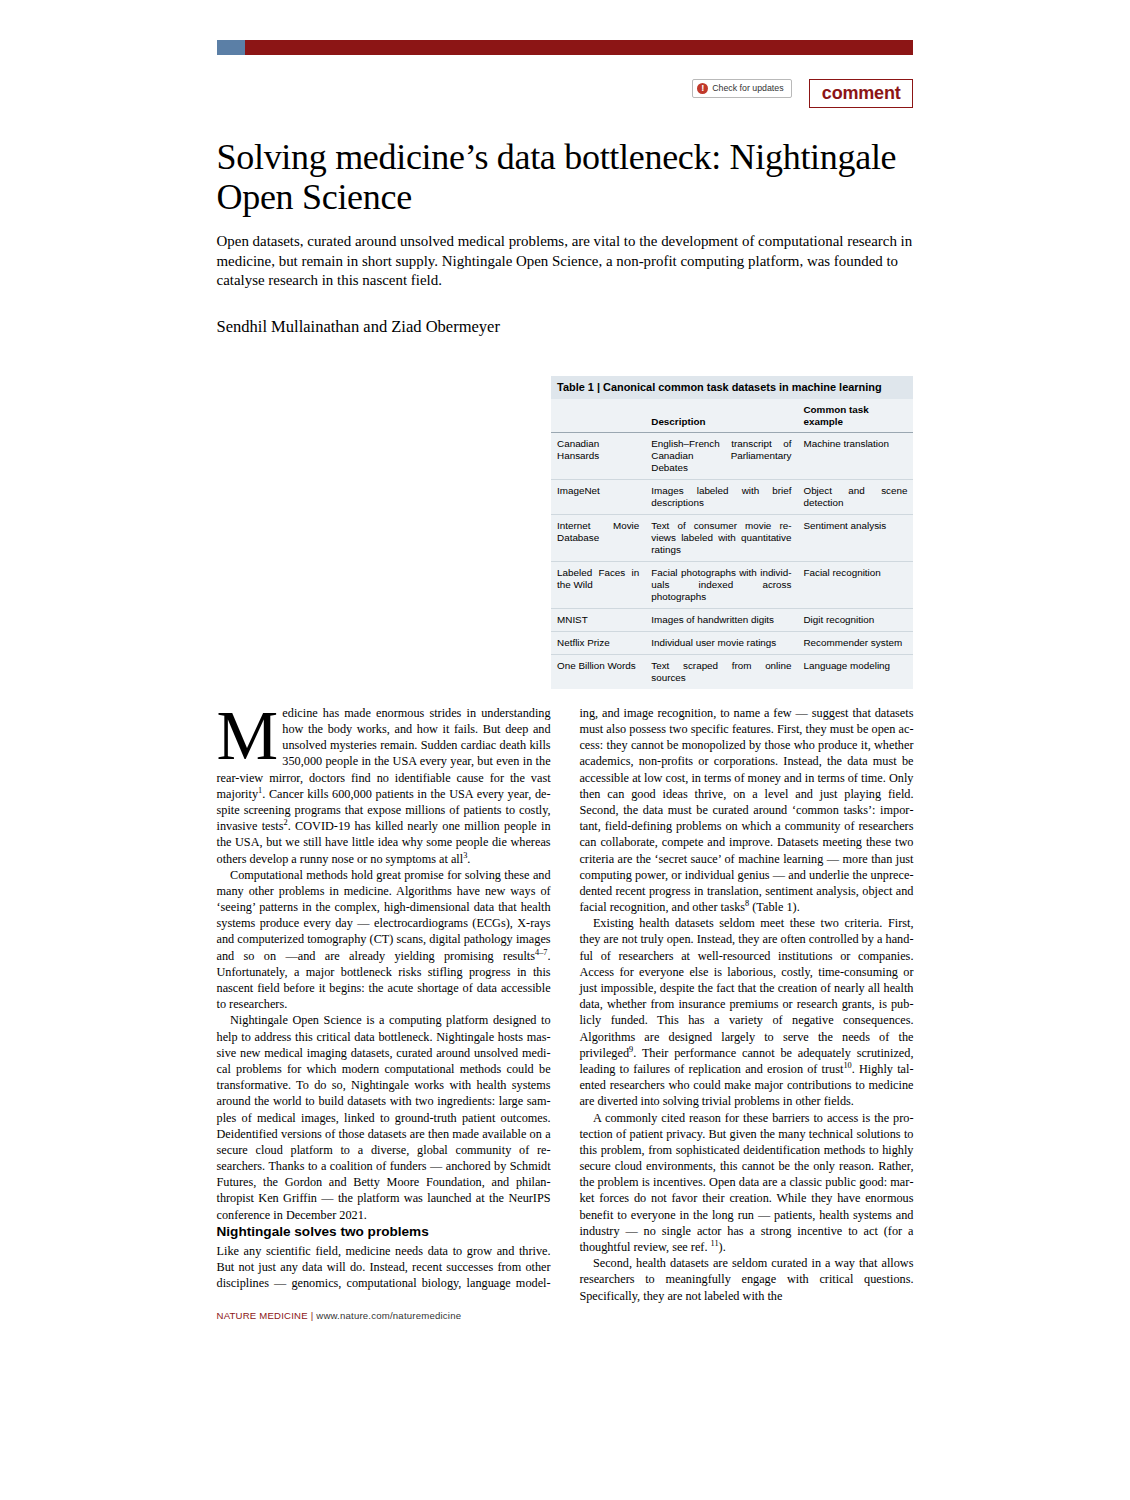!Check for updates
comment
Solving medicine’s data bottleneck: Nightingale
Open Science
Open datasets, curated around unsolved medical problems, are vital to the development of computational research in medicine, but remain in short supply. Nightingale Open Science, a non-profit computing platform, was founded to catalyse research in this nascent field.
Sendhil Mullainathan and Ziad Obermeyer
Table 1 | Canonical common task datasets in machine learning
| | Description | Common task example |
| --- | --- | --- |
| Canadian Hansards | English–French transcript of Canadian Parliamentary Debates | Machine translation |
| ImageNet | Images labeled with brief descriptions | Object and scene detection |
| Internet Movie Database | Text of consumer movie reviews labeled with quantitative ratings | Sentiment analysis |
| Labeled Faces in the Wild | Facial photographs with individuals indexed across photographs | Facial recognition |
| MNIST | Images of handwritten digits | Digit recognition |
| Netflix Prize | Individual user movie ratings | Recommender system |
| One Billion Words | Text scraped from online sources | Language modeling |
Medicine has made enormous strides in understanding how the body works, and how it fails. But deep and unsolved mysteries remain. Sudden cardiac death kills 350,000 people in the USA every year, but even in the rear-view mirror, doctors find no identifiable cause for the vast majority1. Cancer kills 600,000 patients in the USA every year, despite screening programs that expose millions of patients to costly, invasive tests2. COVID-19 has killed nearly one million people in the USA, but we still have little idea why some people die whereas others develop a runny nose or no symptoms at all3.
Computational methods hold great promise for solving these and many other problems in medicine. Algorithms have new ways of ‘seeing’ patterns in the complex, high-dimensional data that health systems produce every day — electrocardiograms (ECGs), X-rays and computerized tomography (CT) scans, digital pathology images and so on —and are already yielding promising results4–7. Unfortunately, a major bottleneck risks stifling progress in this nascent field before it begins: the acute shortage of data accessible to researchers.
Nightingale Open Science is a computing platform designed to help to address this critical data bottleneck. Nightingale hosts massive new medical imaging datasets, curated around unsolved medical problems for which modern computational methods could be transformative. To do so, Nightingale works with health systems around the world to build datasets with two ingredients: large samples of medical images, linked to ground-truth patient outcomes. Deidentified versions of those datasets are then made available on a secure cloud platform to a diverse, global community of researchers. Thanks to a coalition of funders — anchored by Schmidt Futures, the Gordon and Betty Moore Foundation, and philanthropist Ken Griffin — the platform was launched at the NeurIPS conference in December 2021.
Nightingale solves two problems
Like any scientific field, medicine needs data to grow and thrive. But not just any data will do. Instead, recent successes from other disciplines — genomics, computational biology, language modeling, and image recognition, to name a few — suggest that datasets must also possess two specific features. First, they must be open access: they cannot be monopolized by those who produce it, whether academics, non-profits or corporations. Instead, the data must be accessible at low cost, in terms of money and in terms of time. Only then can good ideas thrive, on a level and just playing field. Second, the data must be curated around ‘common tasks’: important, field-defining problems on which a community of researchers can collaborate, compete and improve. Datasets meeting these two criteria are the ‘secret sauce’ of machine learning — more than just computing power, or individual genius — and underlie the unprecedented recent progress in translation, sentiment analysis, object and facial recognition, and other tasks8 (Table 1).
Existing health datasets seldom meet these two criteria. First, they are not truly open. Instead, they are often controlled by a handful of researchers at well-resourced institutions or companies. Access for everyone else is laborious, costly, time-consuming or just impossible, despite the fact that the creation of nearly all health data, whether from insurance premiums or research grants, is publicly funded. This has a variety of negative consequences. Algorithms are designed largely to serve the needs of the privileged9. Their performance cannot be adequately scrutinized, leading to failures of replication and erosion of trust10. Highly talented researchers who could make major contributions to medicine are diverted into solving trivial problems in other fields.
A commonly cited reason for these barriers to access is the protection of patient privacy. But given the many technical solutions to this problem, from sophisticated deidentification methods to highly secure cloud environments, this cannot be the only reason. Rather, the problem is incentives. Open data are a classic public good: market forces do not favor their creation. While they have enormous benefit to everyone in the long run — patients, health systems and industry — no single actor has a strong incentive to act (for a thoughtful review, see ref. 11).
Second, health datasets are seldom curated in a way that allows researchers to meaningfully engage with critical questions. Specifically, they are not labeled with the
NATURE MEDICINE | www.nature.com/naturemedicine